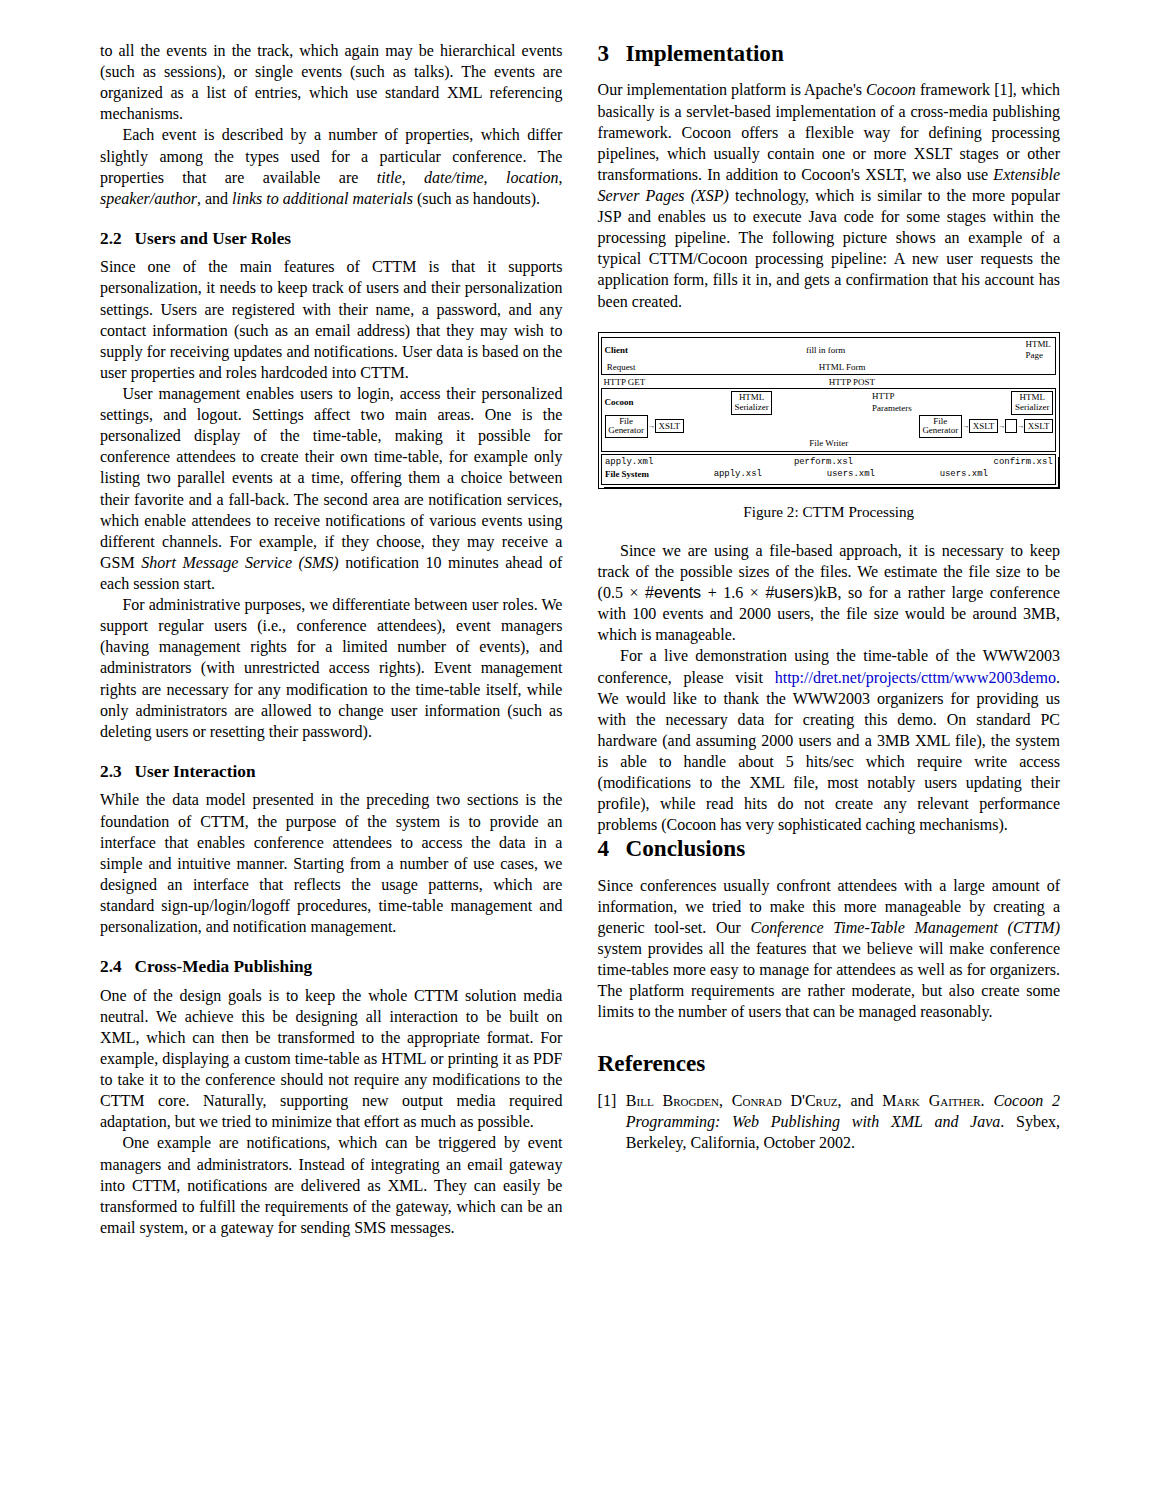to all the events in the track, which again may be hierarchical events (such as sessions), or single events (such as talks). The events are organized as a list of entries, which use standard XML referencing mechanisms.
Each event is described by a number of properties, which differ slightly among the types used for a particular conference. The properties that are available are title, date/time, location, speaker/author, and links to additional materials (such as handouts).
2.2 Users and User Roles
Since one of the main features of CTTM is that it supports personalization, it needs to keep track of users and their personalization settings. Users are registered with their name, a password, and any contact information (such as an email address) that they may wish to supply for receiving updates and notifications. User data is based on the user properties and roles hardcoded into CTTM.
User management enables users to login, access their personalized settings, and logout. Settings affect two main areas. One is the personalized display of the time-table, making it possible for conference attendees to create their own time-table, for example only listing two parallel events at a time, offering them a choice between their favorite and a fall-back. The second area are notification services, which enable attendees to receive notifications of various events using different channels. For example, if they choose, they may receive a GSM Short Message Service (SMS) notification 10 minutes ahead of each session start.
For administrative purposes, we differentiate between user roles. We support regular users (i.e., conference attendees), event managers (having management rights for a limited number of events), and administrators (with unrestricted access rights). Event management rights are necessary for any modification to the time-table itself, while only administrators are allowed to change user information (such as deleting users or resetting their password).
2.3 User Interaction
While the data model presented in the preceding two sections is the foundation of CTTM, the purpose of the system is to provide an interface that enables conference attendees to access the data in a simple and intuitive manner. Starting from a number of use cases, we designed an interface that reflects the usage patterns, which are standard sign-up/login/logoff procedures, time-table management and personalization, and notification management.
2.4 Cross-Media Publishing
One of the design goals is to keep the whole CTTM solution media neutral. We achieve this be designing all interaction to be built on XML, which can then be transformed to the appropriate format. For example, displaying a custom time-table as HTML or printing it as PDF to take it to the conference should not require any modifications to the CTTM core. Naturally, supporting new output media required adaptation, but we tried to minimize that effort as much as possible.
One example are notifications, which can be triggered by event managers and administrators. Instead of integrating an email gateway into CTTM, notifications are delivered as XML. They can easily be transformed to fulfill the requirements of the gateway, which can be an email system, or a gateway for sending SMS messages.
3 Implementation
Our implementation platform is Apache's Cocoon framework [1], which basically is a servlet-based implementation of a cross-media publishing framework. Cocoon offers a flexible way for defining processing pipelines, which usually contain one or more XSLT stages or other transformations. In addition to Cocoon's XSLT, we also use Extensible Server Pages (XSP) technology, which is similar to the more popular JSP and enables us to execute Java code for some stages within the processing pipeline. The following picture shows an example of a typical CTTM/Cocoon processing pipeline: A new user requests the application form, fills it in, and gets a confirmation that his account has been created.
Client fill in form HTML
Page
Request HTML Form
HTTP GET HTTP POST
Cocoon HTML
Serializer HTTP
Parameters HTML
Serializer
File
Generator → XSLT File
Generator → XSLT → → XSLT
File Writer
apply.xml perform.xsl confirm.xsl
File System apply.xsl users.xml users.xml
Figure 2: CTTM Processing
Since we are using a file-based approach, it is necessary to keep track of the possible sizes of the files. We estimate the file size to be (0.5 × #events + 1.6 × #users)kB, so for a rather large conference with 100 events and 2000 users, the file size would be around 3MB, which is manageable.
For a live demonstration using the time-table of the WWW2003 conference, please visit http://dret.net/projects/cttm/www2003demo. We would like to thank the WWW2003 organizers for providing us with the necessary data for creating this demo. On standard PC hardware (and assuming 2000 users and a 3MB XML file), the system is able to handle about 5 hits/sec which require write access (modifications to the XML file, most notably users updating their profile), while read hits do not create any relevant performance problems (Cocoon has very sophisticated caching mechanisms).
4 Conclusions
Since conferences usually confront attendees with a large amount of information, we tried to make this more manageable by creating a generic tool-set. Our Conference Time-Table Management (CTTM) system provides all the features that we believe will make conference time-tables more easy to manage for attendees as well as for organizers. The platform requirements are rather moderate, but also create some limits to the number of users that can be managed reasonably.
References
[1] Bill Brogden, Conrad D'Cruz, and Mark Gaither. Cocoon 2 Programming: Web Publishing with XML and Java. Sybex, Berkeley, California, October 2002.